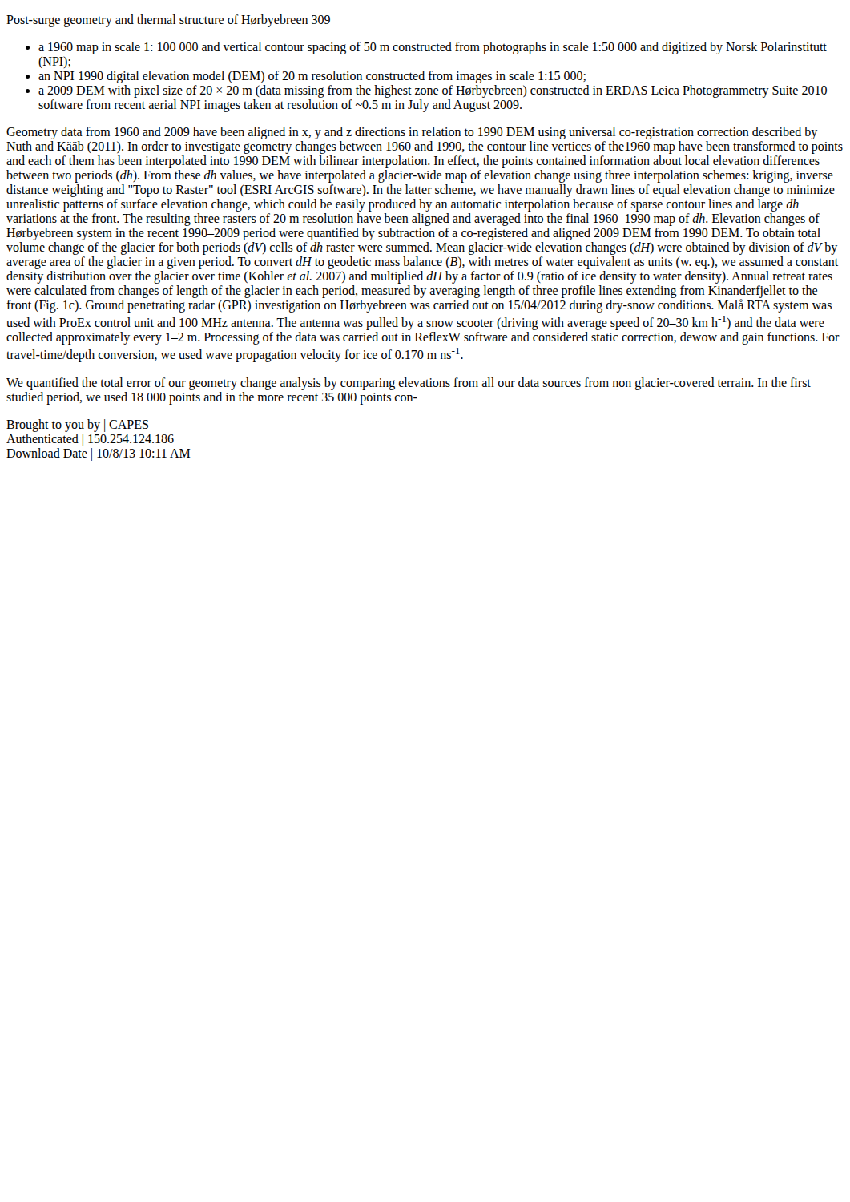Post-surge geometry and thermal structure of Hørbyebreen 309
a 1960 map in scale 1: 100 000 and vertical contour spacing of 50 m constructed from photographs in scale 1:50 000 and digitized by Norsk Polarinstitutt (NPI);
an NPI 1990 digital elevation model (DEM) of 20 m resolution constructed from images in scale 1:15 000;
a 2009 DEM with pixel size of 20 × 20 m (data missing from the highest zone of Hørbyebreen) constructed in ERDAS Leica Photogrammetry Suite 2010 software from recent aerial NPI images taken at resolution of ~0.5 m in July and August 2009.
Geometry data from 1960 and 2009 have been aligned in x, y and z directions in relation to 1990 DEM using universal co-registration correction described by Nuth and Kääb (2011). In order to investigate geometry changes between 1960 and 1990, the contour line vertices of the1960 map have been transformed to points and each of them has been interpolated into 1990 DEM with bilinear interpolation. In effect, the points contained information about local elevation differences between two periods (dh). From these dh values, we have interpolated a glacier-wide map of elevation change using three interpolation schemes: kriging, inverse distance weighting and "Topo to Raster" tool (ESRI ArcGIS software). In the latter scheme, we have manually drawn lines of equal elevation change to minimize unrealistic patterns of surface elevation change, which could be easily produced by an automatic interpolation because of sparse contour lines and large dh variations at the front. The resulting three rasters of 20 m resolution have been aligned and averaged into the final 1960–1990 map of dh. Elevation changes of Hørbyebreen system in the recent 1990–2009 period were quantified by subtraction of a co-registered and aligned 2009 DEM from 1990 DEM. To obtain total volume change of the glacier for both periods (dV) cells of dh raster were summed. Mean glacier-wide elevation changes (dH) were obtained by division of dV by average area of the glacier in a given period. To convert dH to geodetic mass balance (B), with metres of water equivalent as units (w. eq.), we assumed a constant density distribution over the glacier over time (Kohler et al. 2007) and multiplied dH by a factor of 0.9 (ratio of ice density to water density). Annual retreat rates were calculated from changes of length of the glacier in each period, measured by averaging length of three profile lines extending from Kinanderfjellet to the front (Fig. 1c). Ground penetrating radar (GPR) investigation on Hørbyebreen was carried out on 15/04/2012 during dry-snow conditions. Malå RTA system was used with ProEx control unit and 100 MHz antenna. The antenna was pulled by a snow scooter (driving with average speed of 20–30 km h-1) and the data were collected approximately every 1–2 m. Processing of the data was carried out in ReflexW software and considered static correction, dewow and gain functions. For travel-time/depth conversion, we used wave propagation velocity for ice of 0.170 m ns-1.
We quantified the total error of our geometry change analysis by comparing elevations from all our data sources from non glacier-covered terrain. In the first studied period, we used 18 000 points and in the more recent 35 000 points con-
Brought to you by | CAPES
Authenticated | 150.254.124.186
Download Date | 10/8/13 10:11 AM